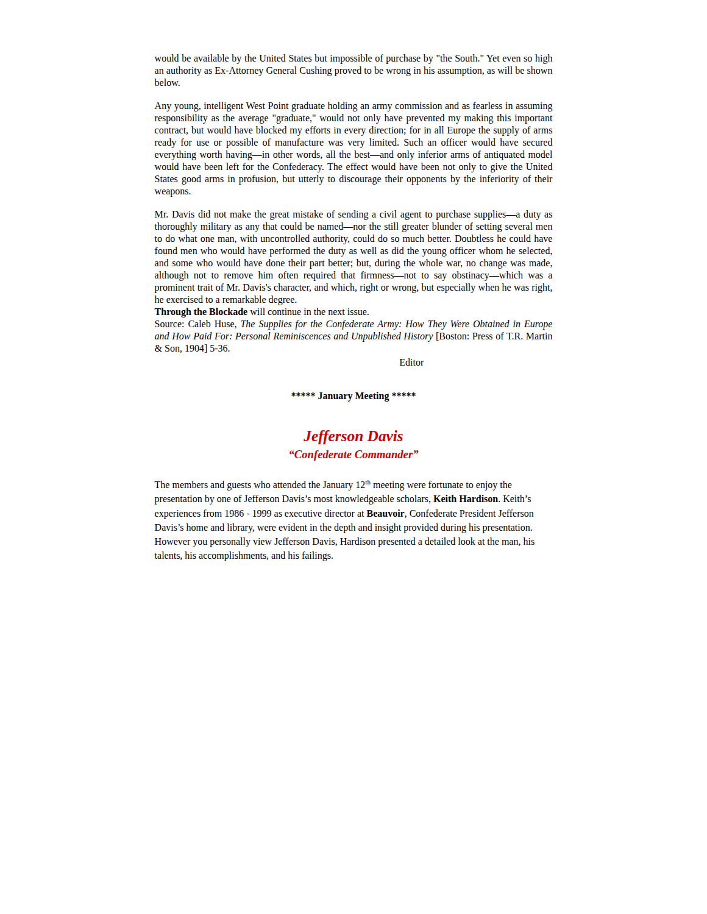would be available by the United States but impossible of purchase by "the South." Yet even so high an authority as Ex-Attorney General Cushing proved to be wrong in his assumption, as will be shown below.
Any young, intelligent West Point graduate holding an army commission and as fearless in assuming responsibility as the average "graduate," would not only have prevented my making this important contract, but would have blocked my efforts in every direction; for in all Europe the supply of arms ready for use or possible of manufacture was very limited. Such an officer would have secured everything worth having—in other words, all the best—and only inferior arms of antiquated model would have been left for the Confederacy. The effect would have been not only to give the United States good arms in profusion, but utterly to discourage their opponents by the inferiority of their weapons.
Mr. Davis did not make the great mistake of sending a civil agent to purchase supplies—a duty as thoroughly military as any that could be named—nor the still greater blunder of setting several men to do what one man, with uncontrolled authority, could do so much better. Doubtless he could have found men who would have performed the duty as well as did the young officer whom he selected, and some who would have done their part better; but, during the whole war, no change was made, although not to remove him often required that firmness—not to say obstinacy—which was a prominent trait of Mr. Davis's character, and which, right or wrong, but especially when he was right, he exercised to a remarkable degree.
Through the Blockade will continue in the next issue.
Source: Caleb Huse, The Supplies for the Confederate Army: How They Were Obtained in Europe and How Paid For: Personal Reminiscences and Unpublished History [Boston: Press of T.R. Martin & Son, 1904] 5-36.
Editor
***** January Meeting *****
Jefferson Davis
“Confederate Commander”
The members and guests who attended the January 12th meeting were fortunate to enjoy the presentation by one of Jefferson Davis’s most knowledgeable scholars, Keith Hardison. Keith’s experiences from 1986 - 1999 as executive director at Beauvoir, Confederate President Jefferson Davis’s home and library, were evident in the depth and insight provided during his presentation. However you personally view Jefferson Davis, Hardison presented a detailed look at the man, his talents, his accomplishments, and his failings.